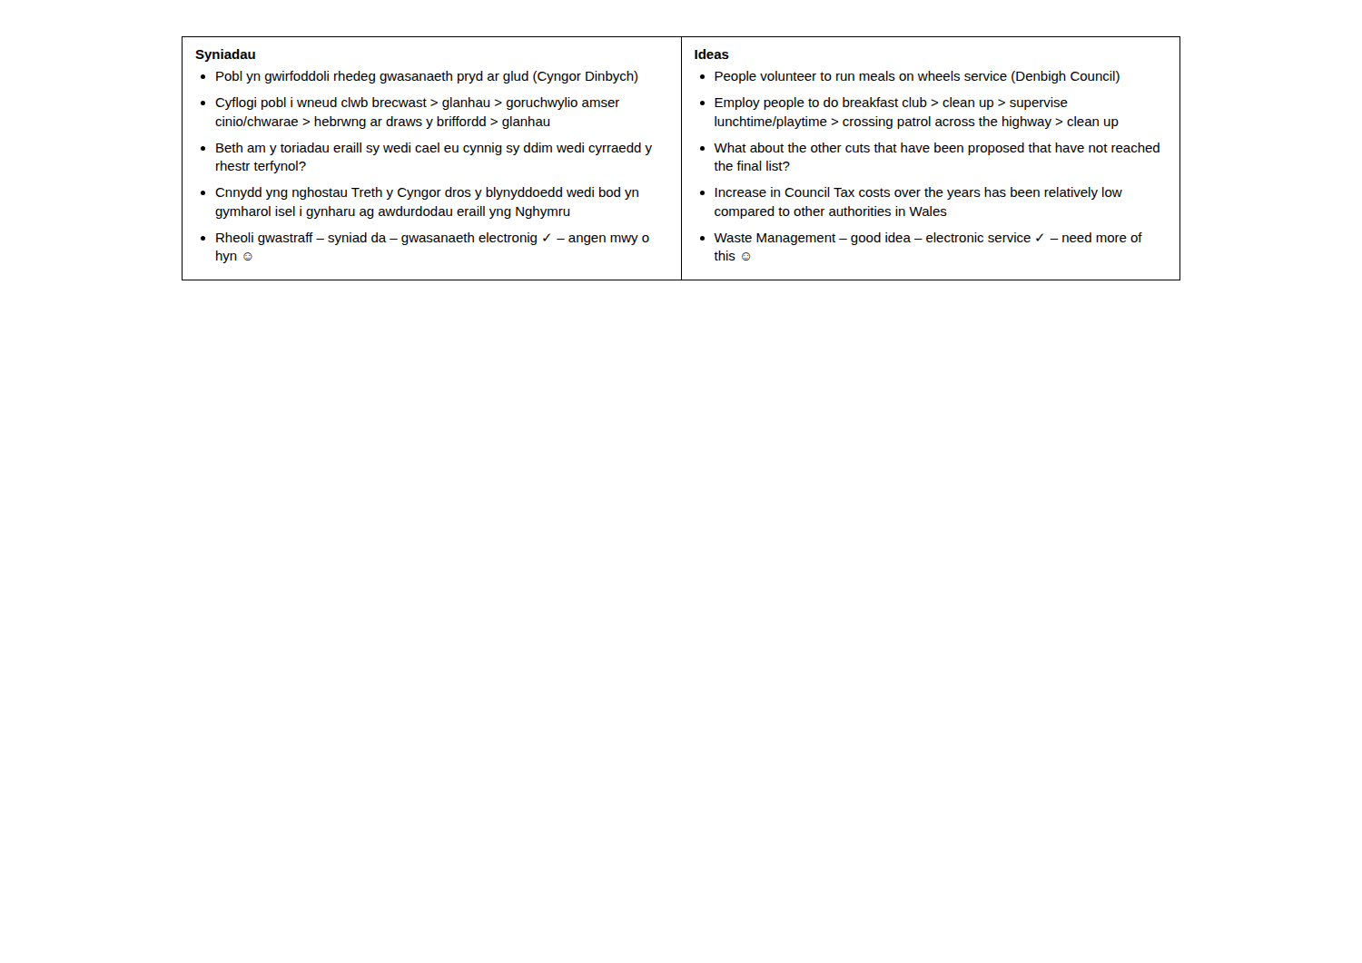| Syniadau Pobl yn gwirfoddoli rhedeg gwasanaeth pryd ar glud (Cyngor Dinbych) Cyflogi pobl i wneud clwb brecwast > glanhau > goruchwylio amser cinio/chwarae > hebrwng ar draws y briffordd > glanhau Beth am y toriadau eraill sy wedi cael eu cynnig sy ddim wedi cyrraedd y rhestr terfynol? Cnnydd yng nghostau Treth y Cyngor dros y blynyddoedd wedi bod yn gymharol isel i gynharu ag awdurdodau eraill yng Nghymru Rheoli gwastraff – syniad da – gwasanaeth electronig ✓ – angen mwy o hyn ☺ | Ideas People volunteer to run meals on wheels service (Denbigh Council) Employ people to do breakfast club > clean up > supervise lunchtime/playtime > crossing patrol across the highway > clean up What about the other cuts that have been proposed that have not reached the final list? Increase in Council Tax costs over the years has been relatively low compared to other authorities in Wales Waste Management – good idea – electronic service ✓ – need more of this ☺ |